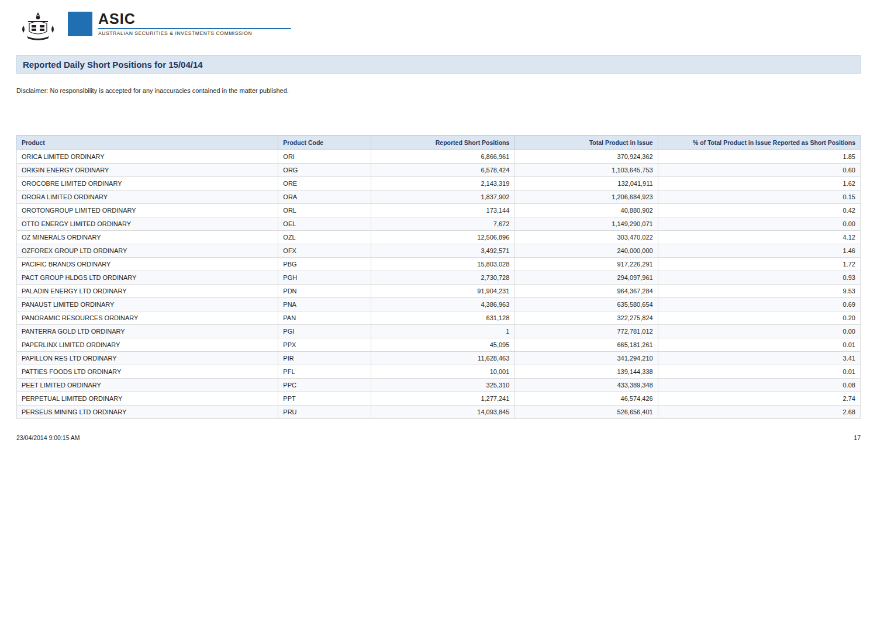ASIC
Australian Securities & Investments Commission
Reported Daily Short Positions for 15/04/14
Disclaimer: No responsibility is accepted for any inaccuracies contained in the matter published.
| Product | Product Code | Reported Short Positions | Total Product in Issue | % of Total Product in Issue Reported as Short Positions |
| --- | --- | --- | --- | --- |
| ORICA LIMITED ORDINARY | ORI | 6,866,961 | 370,924,362 | 1.85 |
| ORIGIN ENERGY ORDINARY | ORG | 6,578,424 | 1,103,645,753 | 0.60 |
| OROCOBRE LIMITED ORDINARY | ORE | 2,143,319 | 132,041,911 | 1.62 |
| ORORA LIMITED ORDINARY | ORA | 1,837,902 | 1,206,684,923 | 0.15 |
| OROTONGROUP LIMITED ORDINARY | ORL | 173,144 | 40,880,902 | 0.42 |
| OTTO ENERGY LIMITED ORDINARY | OEL | 7,672 | 1,149,290,071 | 0.00 |
| OZ MINERALS ORDINARY | OZL | 12,506,896 | 303,470,022 | 4.12 |
| OZFOREX GROUP LTD ORDINARY | OFX | 3,492,571 | 240,000,000 | 1.46 |
| PACIFIC BRANDS ORDINARY | PBG | 15,803,028 | 917,226,291 | 1.72 |
| PACT GROUP HLDGS LTD ORDINARY | PGH | 2,730,728 | 294,097,961 | 0.93 |
| PALADIN ENERGY LTD ORDINARY | PDN | 91,904,231 | 964,367,284 | 9.53 |
| PANAUST LIMITED ORDINARY | PNA | 4,386,963 | 635,580,654 | 0.69 |
| PANORAMIC RESOURCES ORDINARY | PAN | 631,128 | 322,275,824 | 0.20 |
| PANTERRA GOLD LTD ORDINARY | PGI | 1 | 772,781,012 | 0.00 |
| PAPERLINX LIMITED ORDINARY | PPX | 45,095 | 665,181,261 | 0.01 |
| PAPILLON RES LTD ORDINARY | PIR | 11,628,463 | 341,294,210 | 3.41 |
| PATTIES FOODS LTD ORDINARY | PFL | 10,001 | 139,144,338 | 0.01 |
| PEET LIMITED ORDINARY | PPC | 325,310 | 433,389,348 | 0.08 |
| PERPETUAL LIMITED ORDINARY | PPT | 1,277,241 | 46,574,426 | 2.74 |
| PERSEUS MINING LTD ORDINARY | PRU | 14,093,845 | 526,656,401 | 2.68 |
23/04/2014 9:00:15 AM
17